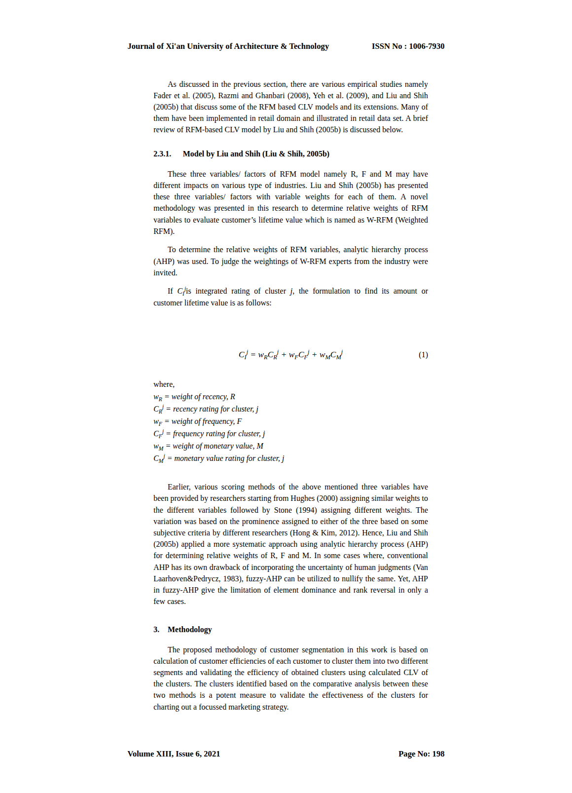Journal of Xi'an University of Architecture & Technology ISSN No : 1006-7930
As discussed in the previous section, there are various empirical studies namely Fader et al. (2005), Razmi and Ghanbari (2008), Yeh et al. (2009), and Liu and Shih (2005b) that discuss some of the RFM based CLV models and its extensions. Many of them have been implemented in retail domain and illustrated in retail data set. A brief review of RFM-based CLV model by Liu and Shih (2005b) is discussed below.
2.3.1. Model by Liu and Shih (Liu & Shih, 2005b)
These three variables/ factors of RFM model namely R, F and M may have different impacts on various type of industries. Liu and Shih (2005b) has presented these three variables/ factors with variable weights for each of them. A novel methodology was presented in this research to determine relative weights of RFM variables to evaluate customer’s lifetime value which is named as W-RFM (Weighted RFM).
To determine the relative weights of RFM variables, analytic hierarchy process (AHP) was used. To judge the weightings of W-RFM experts from the industry were invited.
If CIjis integrated rating of cluster j, the formulation to find its amount or customer lifetime value is as follows:
CIj = wRCRj + wFCFj + wMCMj (1)
where,
wR = weight of recency, R
CRj = recency rating for cluster, j
wF = weight of frequency, F
CFj = frequency rating for cluster, j
wM = weight of monetary value, M
CMj = monetary value rating for cluster, j
Earlier, various scoring methods of the above mentioned three variables have been provided by researchers starting from Hughes (2000) assigning similar weights to the different variables followed by Stone (1994) assigning different weights. The variation was based on the prominence assigned to either of the three based on some subjective criteria by different researchers (Hong & Kim, 2012). Hence, Liu and Shih (2005b) applied a more systematic approach using analytic hierarchy process (AHP) for determining relative weights of R, F and M. In some cases where, conventional AHP has its own drawback of incorporating the uncertainty of human judgments (Van Laarhoven&Pedrycz, 1983), fuzzy-AHP can be utilized to nullify the same. Yet, AHP in fuzzy-AHP give the limitation of element dominance and rank reversal in only a few cases.
3. Methodology
The proposed methodology of customer segmentation in this work is based on calculation of customer efficiencies of each customer to cluster them into two different segments and validating the efficiency of obtained clusters using calculated CLV of the clusters. The clusters identified based on the comparative analysis between these two methods is a potent measure to validate the effectiveness of the clusters for charting out a focussed marketing strategy.
Volume XIII, Issue 6, 2021 Page No: 198